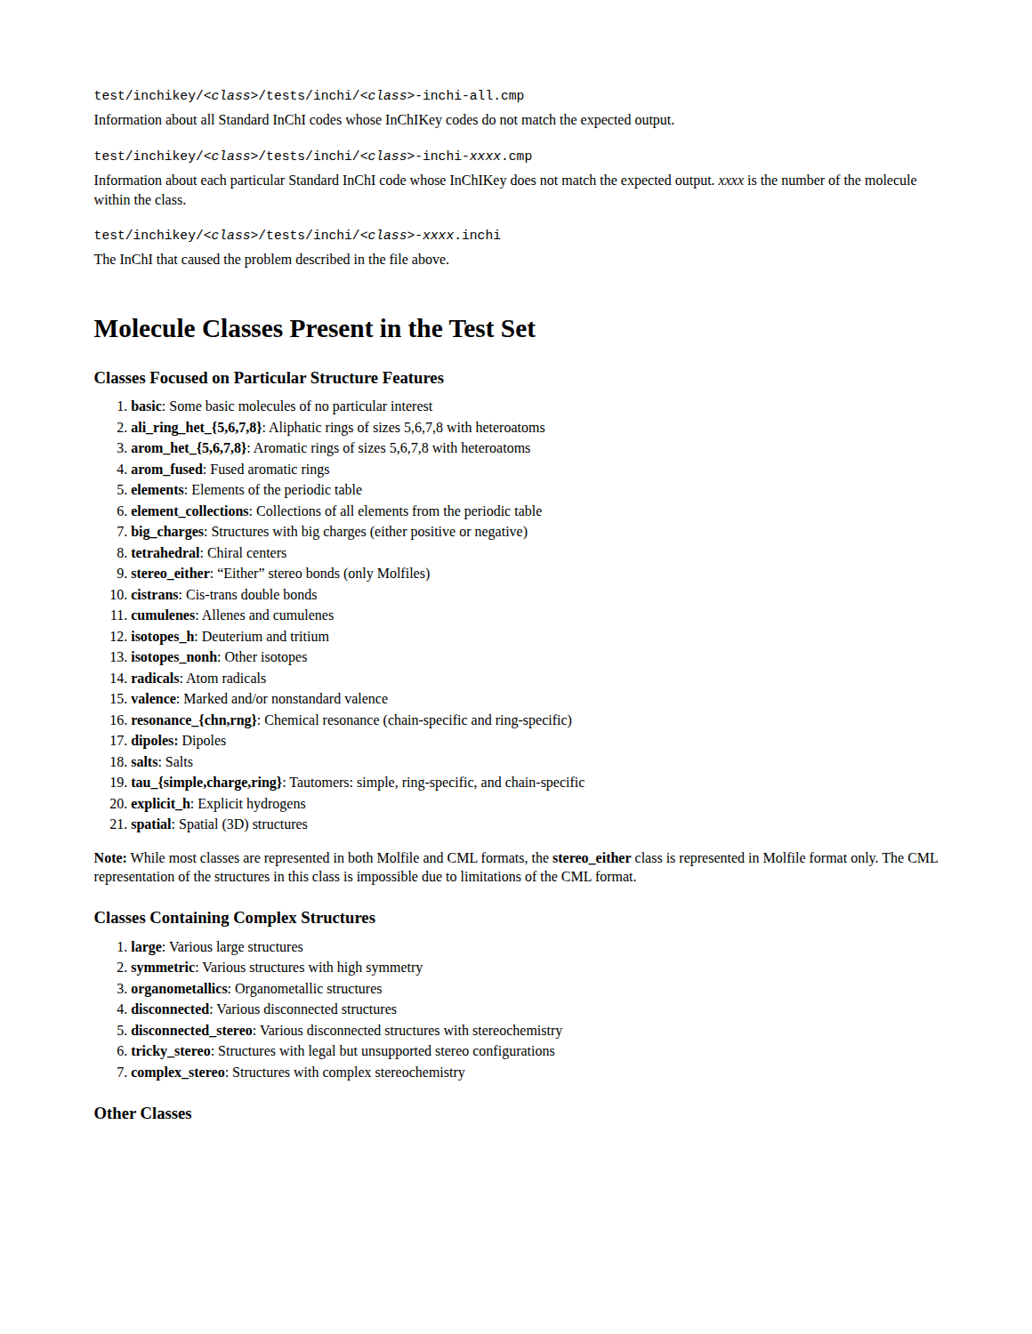test/inchikey/<class>/tests/inchi/<class>-inchi-all.cmp
Information about all Standard InChI codes whose InChIKey codes do not match the expected output.
test/inchikey/<class>/tests/inchi/<class>-inchi-xxxx.cmp
Information about each particular Standard InChI code whose InChIKey does not match the expected output. xxxx is the number of the molecule within the class.
test/inchikey/<class>/tests/inchi/<class>-xxxx.inchi
The InChI that caused the problem described in the file above.
Molecule Classes Present in the Test Set
Classes Focused on Particular Structure Features
basic: Some basic molecules of no particular interest
ali_ring_het_{5,6,7,8}: Aliphatic rings of sizes 5,6,7,8 with heteroatoms
arom_het_{5,6,7,8}: Aromatic rings of sizes 5,6,7,8 with heteroatoms
arom_fused: Fused aromatic rings
elements: Elements of the periodic table
element_collections: Collections of all elements from the periodic table
big_charges: Structures with big charges (either positive or negative)
tetrahedral: Chiral centers
stereo_either: “Either” stereo bonds (only Molfiles)
cistrans: Cis-trans double bonds
cumulenes: Allenes and cumulenes
isotopes_h: Deuterium and tritium
isotopes_nonh: Other isotopes
radicals: Atom radicals
valence: Marked and/or nonstandard valence
resonance_{chn,rng}: Chemical resonance (chain-specific and ring-specific)
dipoles: Dipoles
salts: Salts
tau_{simple,charge,ring}: Tautomers: simple, ring-specific, and chain-specific
explicit_h: Explicit hydrogens
spatial: Spatial (3D) structures
Note: While most classes are represented in both Molfile and CML formats, the stereo_either class is represented in Molfile format only. The CML representation of the structures in this class is impossible due to limitations of the CML format.
Classes Containing Complex Structures
large: Various large structures
symmetric: Various structures with high symmetry
organometallics: Organometallic structures
disconnected: Various disconnected structures
disconnected_stereo: Various disconnected structures with stereochemistry
tricky_stereo: Structures with legal but unsupported stereo configurations
complex_stereo: Structures with complex stereochemistry
Other Classes